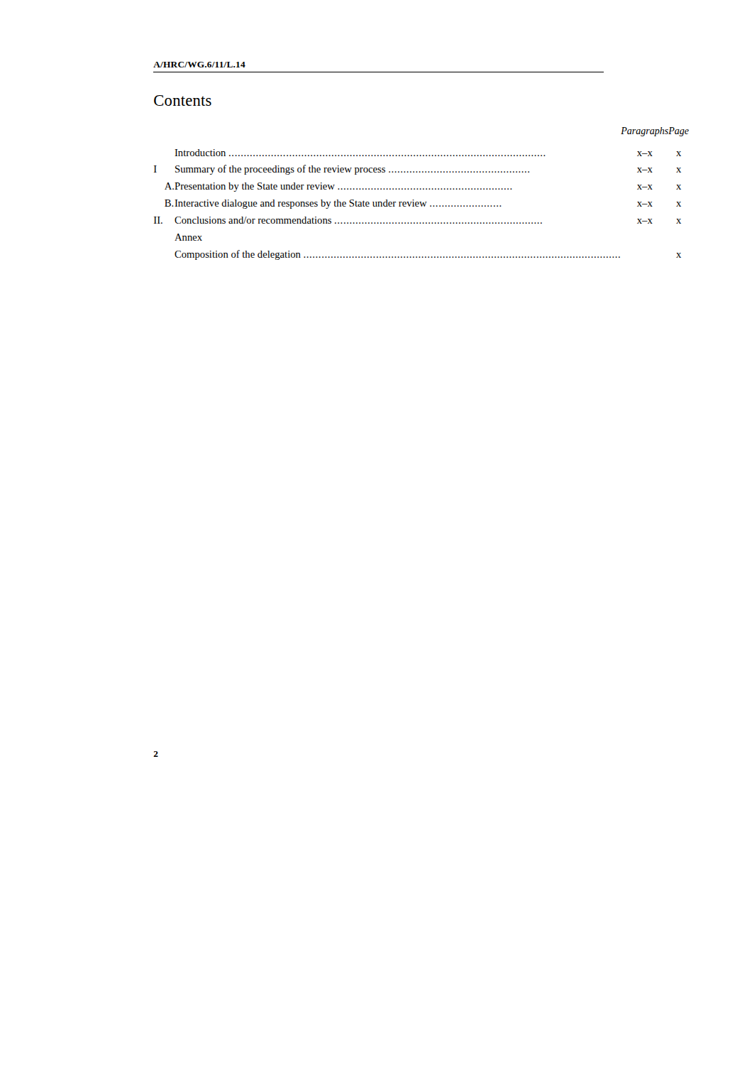A/HRC/WG.6/11/L.14
Contents
| | | | Paragraphs | Page |
| --- | --- | --- | --- | --- |
| | | Introduction ......................................................................................................... | x–x | x |
| I | | Summary of the proceedings of the review process ............................................... | x–x | x |
| | A. | Presentation by the State under review .......................................................... | x–x | x |
| | B. | Interactive dialogue and responses by the State under review ........................ | x–x | x |
| II. | | Conclusions and/or recommendations ..................................................................... | x–x | x |
| | | Annex | | |
| | | Composition of the delegation ......................................................................................................... | | x |
2